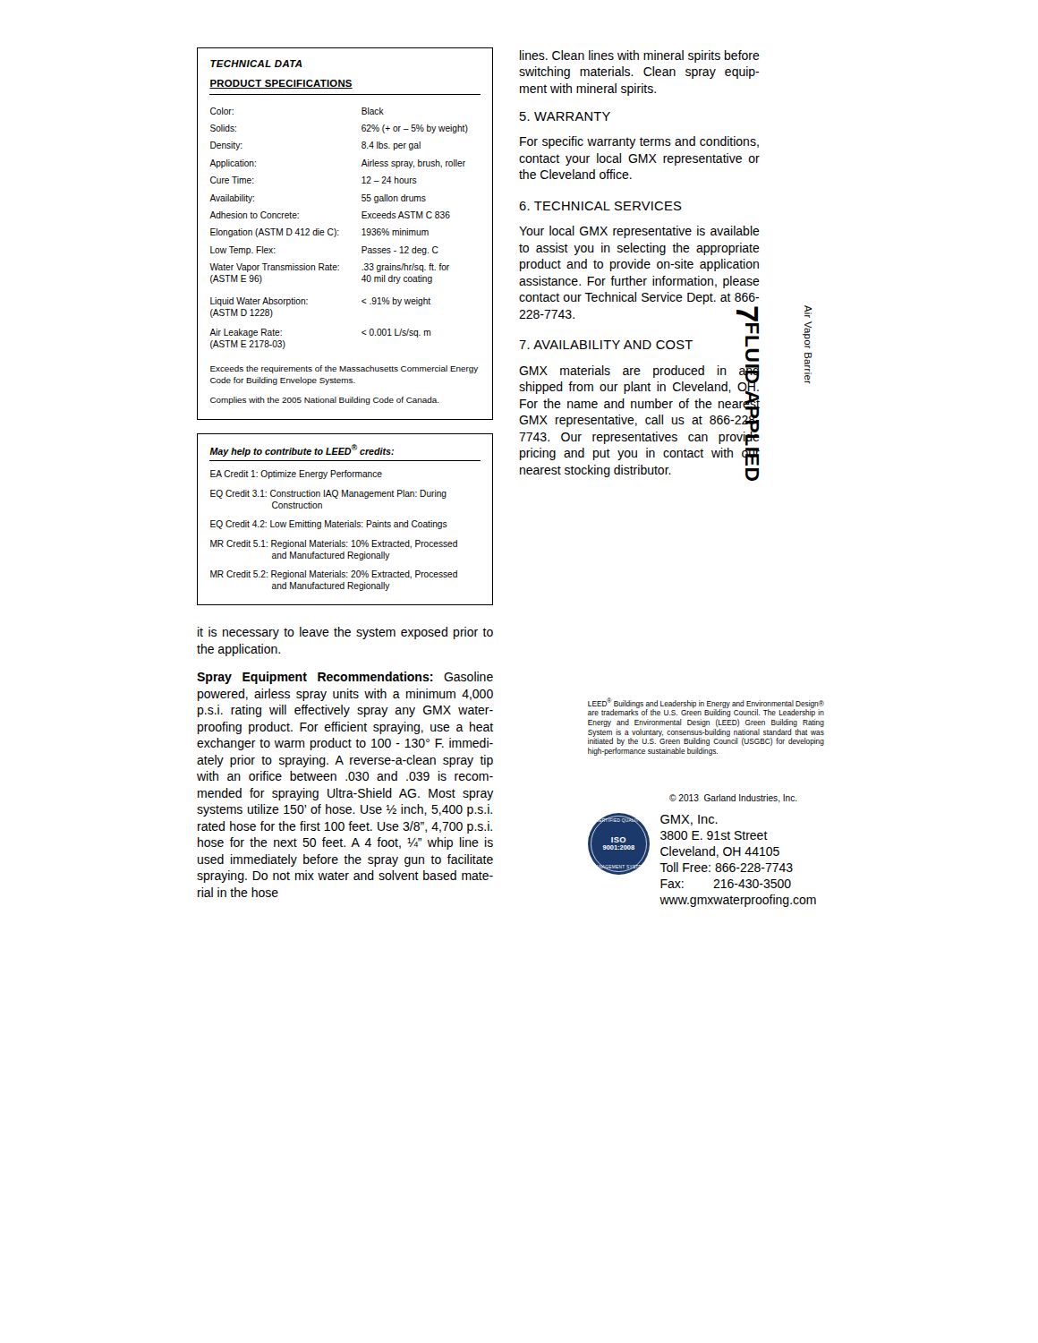7 FLUID APPLIED Air Vapor Barrier
TECHNICAL DATA
PRODUCT SPECIFICATIONS
| Color: | Black |
| Solids: | 62% (+ or – 5% by weight) |
| Density: | 8.4 lbs. per gal |
| Application: | Airless spray, brush, roller |
| Cure Time: | 12 – 24 hours |
| Availability: | 55 gallon drums |
| Adhesion to Concrete: | Exceeds ASTM C 836 |
| Elongation (ASTM D 412 die C): | 1936% minimum |
| Low Temp. Flex: | Passes - 12 deg. C |
| Water Vapor Transmission Rate: (ASTM E 96) | .33 grains/hr/sq. ft. for 40 mil dry coating |
| Liquid Water Absorption: (ASTM D 1228) | < .91% by weight |
| Air Leakage Rate: (ASTM E 2178-03) | < 0.001 L/s/sq. m |
Exceeds the requirements of the Massachusetts Commercial Energy Code for Building Envelope Systems.
Complies with the 2005 National Building Code of Canada.
May help to contribute to LEED® credits:
EA Credit 1: Optimize Energy Performance
EQ Credit 3.1: Construction IAQ Management Plan: DuringConstruction
EQ Credit 4.2: Low Emitting Materials: Paints and Coatings
MR Credit 5.1: Regional Materials: 10% Extracted, Processedand Manufactured Regionally
MR Credit 5.2: Regional Materials: 20% Extracted, Processedand Manufactured Regionally
lines. Clean lines with mineral spirits before switching materials. Clean spray equipment with mineral spirits.
5. WARRANTY
For specific warranty terms and conditions, contact your local GMX representative or the Cleveland office.
6. TECHNICAL SERVICES
Your local GMX representative is available to assist you in selecting the appropriate product and to provide on-site application assistance. For further information, please contact our Technical Service Dept. at 866-228-7743.
7. AVAILABILITY AND COST
GMX materials are produced in and shipped from our plant in Cleveland, OH. For the name and number of the nearest GMX representative, call us at 866-228-7743. Our representatives can provide pricing and put you in contact with our nearest stocking distributor.
it is necessary to leave the system exposed prior to the application.
Spray Equipment Recommendations: Gasoline powered, airless spray units with a minimum 4,000 p.s.i. rating will effectively spray any GMX waterproofing product. For efficient spraying, use a heat exchanger to warm product to 100 - 130° F. immediately prior to spraying. A reverse-a-clean spray tip with an orifice between .030 and .039 is recommended for spraying Ultra-Shield AG. Most spray systems utilize 150’ of hose. Use ½ inch, 5,400 p.s.i. rated hose for the first 100 feet. Use 3/8”, 4,700 p.s.i. hose for the next 50 feet. A 4 foot, ¼” whip line is used immediately before the spray gun to facilitate spraying. Do not mix water and solvent based material in the hose
LEED® Buildings and Leadership in Energy and Environmental Design® are trademarks of the U.S. Green Building Council. The Leadership in Energy and Environmental Design (LEED) Green Building Rating System is a voluntary, consensus-building national standard that was initiated by the U.S. Green Building Council (USGBC) for developing high-performance sustainable buildings.
© 2013 Garland Industries, Inc.
CERTIFIED QUALITY
ISO
9001:2008
MANAGEMENT SYSTEM
GMX, Inc.
3800 E. 91st Street
Cleveland, OH 44105
Toll Free: 866-228-7743
Fax: 216-430-3500 www.gmxwaterproofing.com